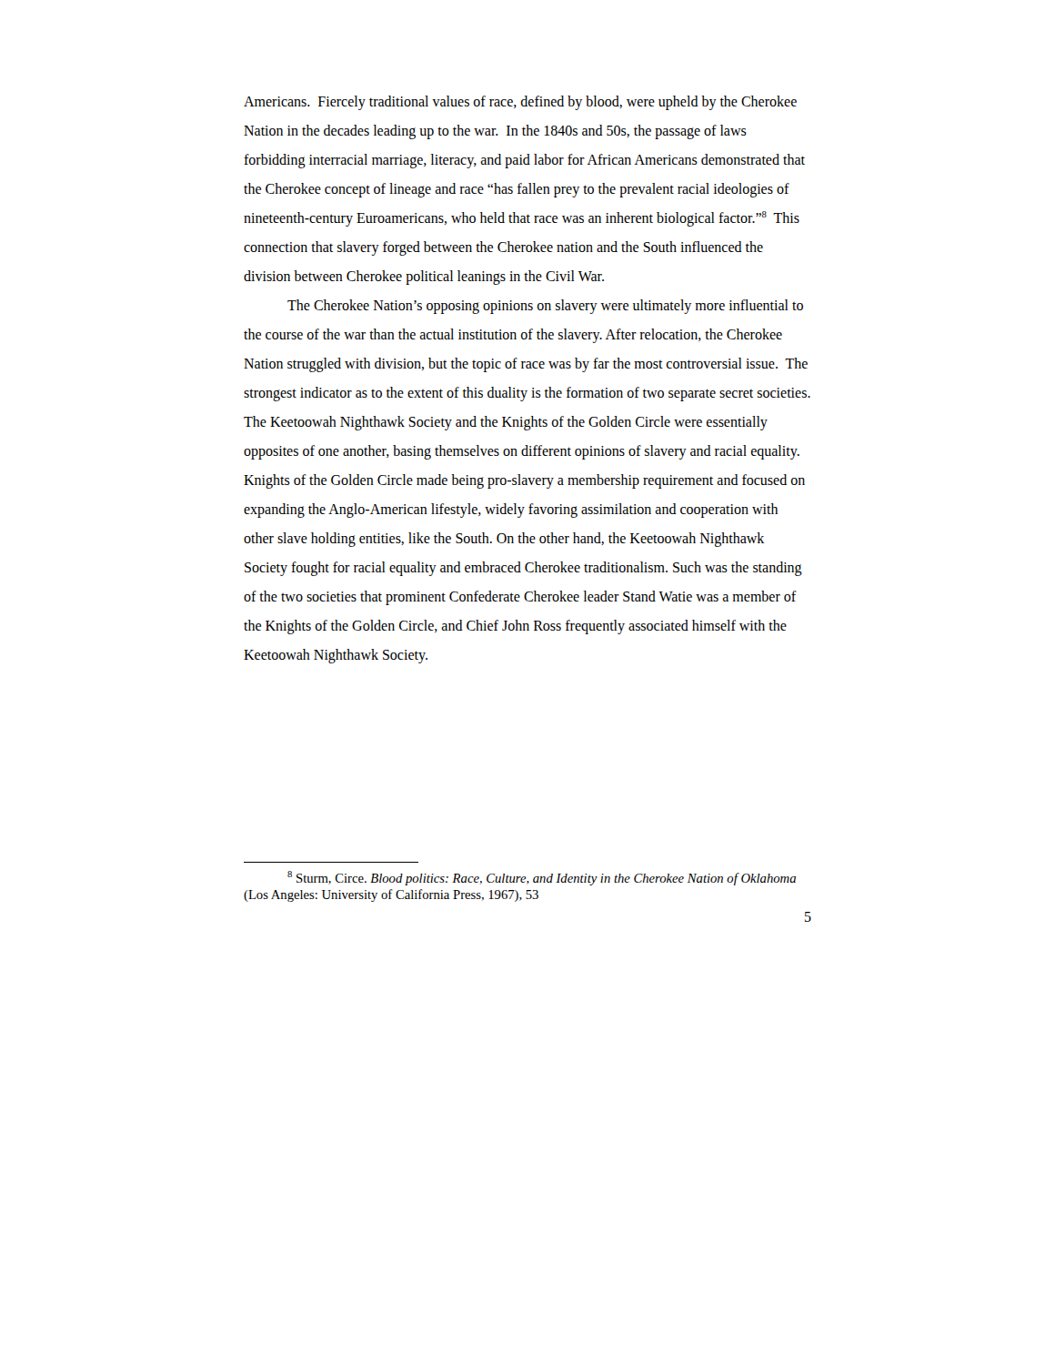Americans. Fiercely traditional values of race, defined by blood, were upheld by the Cherokee Nation in the decades leading up to the war. In the 1840s and 50s, the passage of laws forbidding interracial marriage, literacy, and paid labor for African Americans demonstrated that the Cherokee concept of lineage and race “has fallen prey to the prevalent racial ideologies of nineteenth-century Euroamericans, who held that race was an inherent biological factor.”8 This connection that slavery forged between the Cherokee nation and the South influenced the division between Cherokee political leanings in the Civil War.
The Cherokee Nation’s opposing opinions on slavery were ultimately more influential to the course of the war than the actual institution of the slavery. After relocation, the Cherokee Nation struggled with division, but the topic of race was by far the most controversial issue. The strongest indicator as to the extent of this duality is the formation of two separate secret societies. The Keetoowah Nighthawk Society and the Knights of the Golden Circle were essentially opposites of one another, basing themselves on different opinions of slavery and racial equality. Knights of the Golden Circle made being pro-slavery a membership requirement and focused on expanding the Anglo-American lifestyle, widely favoring assimilation and cooperation with other slave holding entities, like the South. On the other hand, the Keetoowah Nighthawk Society fought for racial equality and embraced Cherokee traditionalism. Such was the standing of the two societies that prominent Confederate Cherokee leader Stand Watie was a member of the Knights of the Golden Circle, and Chief John Ross frequently associated himself with the Keetoowah Nighthawk Society.
8 Sturm, Circe. Blood politics: Race, Culture, and Identity in the Cherokee Nation of Oklahoma (Los Angeles: University of California Press, 1967), 53
5